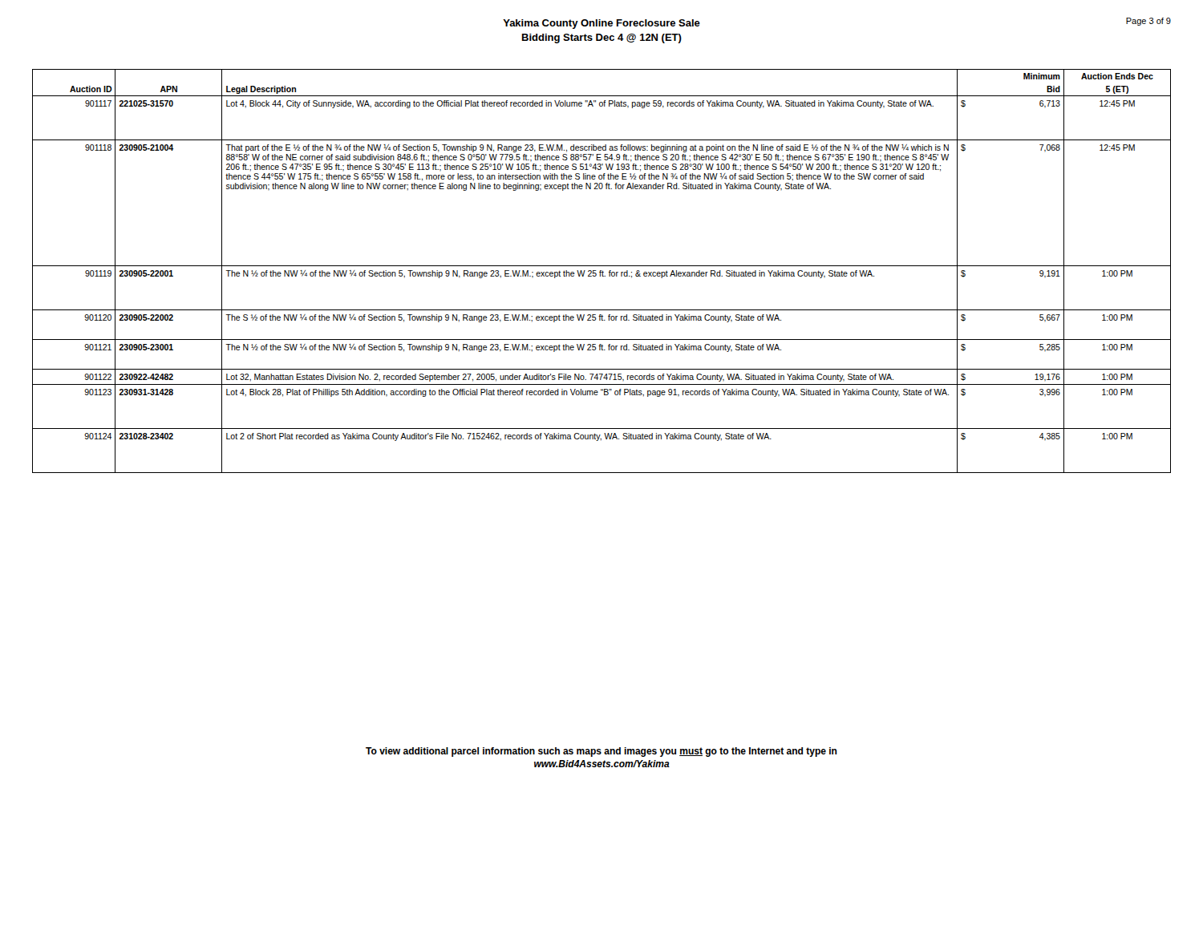Page 3 of 9
Yakima County Online Foreclosure Sale
Bidding Starts Dec 4 @ 12N (ET)
| | | | Minimum | Auction Ends Dec |
| --- | --- | --- | --- | --- |
| Auction ID | APN | Legal Description | Bid | 5 (ET) |
| 901117 | 221025-31570 | Lot 4, Block 44, City of Sunnyside, WA, according to the Official Plat thereof recorded in Volume "A" of Plats, page 59, records of Yakima County, WA. Situated in Yakima County, State of WA. | $ 6,713 | 12:45 PM |
| 901118 | 230905-21004 | That part of the E ½ of the N ¾ of the NW ¼ of Section 5, Township 9 N, Range 23, E.W.M., described as follows: beginning at a point on the N line of said E ½ of the N ¾ of the NW ¼ which is N 88°58' W of the NE corner of said subdivision 848.6 ft.; thence S 0°50' W 779.5 ft.; thence S 88°57' E 54.9 ft.; thence S 20 ft.; thence S 42°30' E 50 ft.; thence S 67°35' E 190 ft.; thence S 8°45' W 206 ft.; thence S 47°35' E 95 ft.; thence S 30°45' E 113 ft.; thence S 25°10' W 105 ft.; thence S 51°43' W 193 ft.; thence S 28°30' W 100 ft.; thence S 54°50' W 200 ft.; thence S 31°20' W 120 ft.; thence S 44°55' W 175 ft.; thence S 65°55' W 158 ft., more or less, to an intersection with the S line of the E ½ of the N ¾ of the NW ¼ of said Section 5; thence W to the SW corner of said subdivision; thence N along W line to NW corner; thence E along N line to beginning; except the N 20 ft. for Alexander Rd. Situated in Yakima County, State of WA. | $ 7,068 | 12:45 PM |
| 901119 | 230905-22001 | The N ½ of the NW ¼ of the NW ¼ of Section 5, Township 9 N, Range 23, E.W.M.; except the W 25 ft. for rd.; & except Alexander Rd. Situated in Yakima County, State of WA. | $ 9,191 | 1:00 PM |
| 901120 | 230905-22002 | The S ½ of the NW ¼ of the NW ¼ of Section 5, Township 9 N, Range 23, E.W.M.; except the W 25 ft. for rd. Situated in Yakima County, State of WA. | $ 5,667 | 1:00 PM |
| 901121 | 230905-23001 | The N ½ of the SW ¼ of the NW ¼ of Section 5, Township 9 N, Range 23, E.W.M.; except the W 25 ft. for rd. Situated in Yakima County, State of WA. | $ 5,285 | 1:00 PM |
| 901122 | 230922-42482 | Lot 32, Manhattan Estates Division No. 2, recorded September 27, 2005, under Auditor's File No. 7474715, records of Yakima County, WA. Situated in Yakima County, State of WA. | $ 19,176 | 1:00 PM |
| 901123 | 230931-31428 | Lot 4, Block 28, Plat of Phillips 5th Addition, according to the Official Plat thereof recorded in Volume “B” of Plats, page 91, records of Yakima County, WA. Situated in Yakima County, State of WA. | $ 3,996 | 1:00 PM |
| 901124 | 231028-23402 | Lot 2 of Short Plat recorded as Yakima County Auditor's File No. 7152462, records of Yakima County, WA. Situated in Yakima County, State of WA. | $ 4,385 | 1:00 PM |
To view additional parcel information such as maps and images you must go to the Internet and type in
www.Bid4Assets.com/Yakima